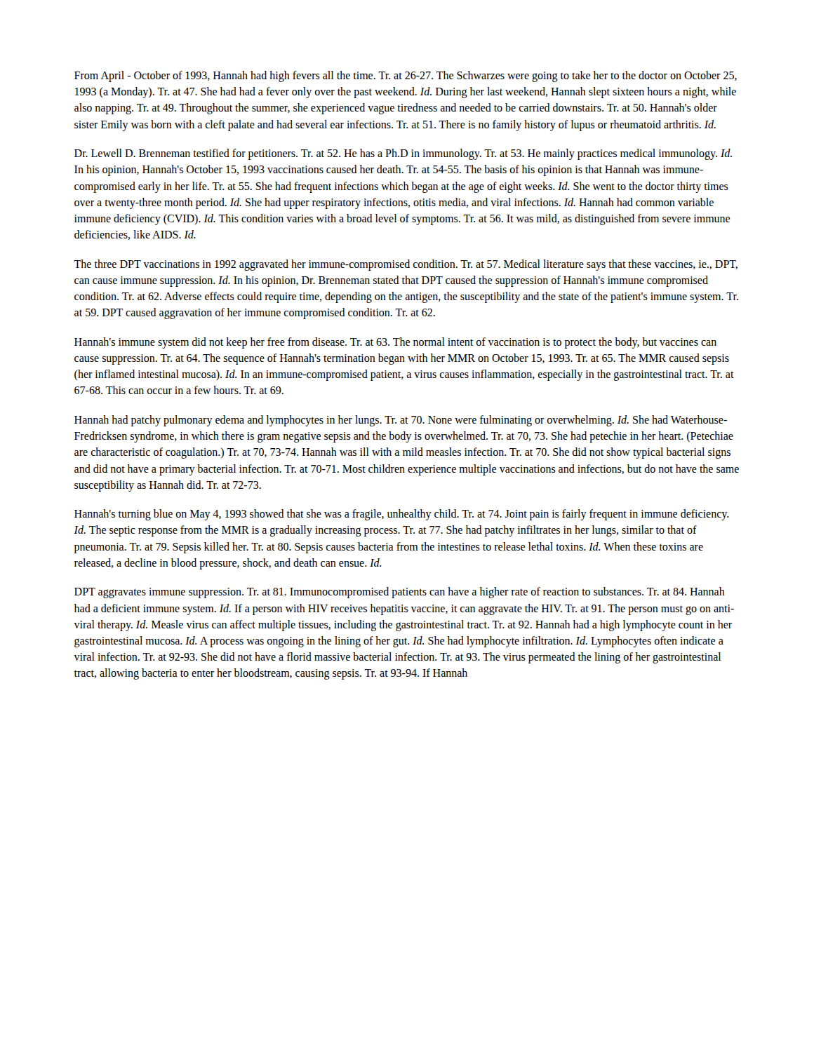From April - October of 1993, Hannah had high fevers all the time. Tr. at 26-27. The Schwarzes were going to take her to the doctor on October 25, 1993 (a Monday). Tr. at 47. She had had a fever only over the past weekend. Id. During her last weekend, Hannah slept sixteen hours a night, while also napping. Tr. at 49. Throughout the summer, she experienced vague tiredness and needed to be carried downstairs. Tr. at 50. Hannah's older sister Emily was born with a cleft palate and had several ear infections. Tr. at 51. There is no family history of lupus or rheumatoid arthritis. Id.
Dr. Lewell D. Brenneman testified for petitioners. Tr. at 52. He has a Ph.D in immunology. Tr. at 53. He mainly practices medical immunology. Id. In his opinion, Hannah's October 15, 1993 vaccinations caused her death. Tr. at 54-55. The basis of his opinion is that Hannah was immune-compromised early in her life. Tr. at 55. She had frequent infections which began at the age of eight weeks. Id. She went to the doctor thirty times over a twenty-three month period. Id. She had upper respiratory infections, otitis media, and viral infections. Id. Hannah had common variable immune deficiency (CVID). Id. This condition varies with a broad level of symptoms. Tr. at 56. It was mild, as distinguished from severe immune deficiencies, like AIDS. Id.
The three DPT vaccinations in 1992 aggravated her immune-compromised condition. Tr. at 57. Medical literature says that these vaccines, ie., DPT, can cause immune suppression. Id. In his opinion, Dr. Brenneman stated that DPT caused the suppression of Hannah's immune compromised condition. Tr. at 62. Adverse effects could require time, depending on the antigen, the susceptibility and the state of the patient's immune system. Tr. at 59. DPT caused aggravation of her immune compromised condition. Tr. at 62.
Hannah's immune system did not keep her free from disease. Tr. at 63. The normal intent of vaccination is to protect the body, but vaccines can cause suppression. Tr. at 64. The sequence of Hannah's termination began with her MMR on October 15, 1993. Tr. at 65. The MMR caused sepsis (her inflamed intestinal mucosa). Id. In an immune-compromised patient, a virus causes inflammation, especially in the gastrointestinal tract. Tr. at 67-68. This can occur in a few hours. Tr. at 69.
Hannah had patchy pulmonary edema and lymphocytes in her lungs. Tr. at 70. None were fulminating or overwhelming. Id. She had Waterhouse-Fredricksen syndrome, in which there is gram negative sepsis and the body is overwhelmed. Tr. at 70, 73. She had petechie in her heart. (Petechiae are characteristic of coagulation.) Tr. at 70, 73-74. Hannah was ill with a mild measles infection. Tr. at 70. She did not show typical bacterial signs and did not have a primary bacterial infection. Tr. at 70-71. Most children experience multiple vaccinations and infections, but do not have the same susceptibility as Hannah did. Tr. at 72-73.
Hannah's turning blue on May 4, 1993 showed that she was a fragile, unhealthy child. Tr. at 74. Joint pain is fairly frequent in immune deficiency. Id. The septic response from the MMR is a gradually increasing process. Tr. at 77. She had patchy infiltrates in her lungs, similar to that of pneumonia. Tr. at 79. Sepsis killed her. Tr. at 80. Sepsis causes bacteria from the intestines to release lethal toxins. Id. When these toxins are released, a decline in blood pressure, shock, and death can ensue. Id.
DPT aggravates immune suppression. Tr. at 81. Immunocompromised patients can have a higher rate of reaction to substances. Tr. at 84. Hannah had a deficient immune system. Id. If a person with HIV receives hepatitis vaccine, it can aggravate the HIV. Tr. at 91. The person must go on anti-viral therapy. Id. Measle virus can affect multiple tissues, including the gastrointestinal tract. Tr. at 92. Hannah had a high lymphocyte count in her gastrointestinal mucosa. Id. A process was ongoing in the lining of her gut. Id. She had lymphocyte infiltration. Id. Lymphocytes often indicate a viral infection. Tr. at 92-93. She did not have a florid massive bacterial infection. Tr. at 93. The virus permeated the lining of her gastrointestinal tract, allowing bacteria to enter her bloodstream, causing sepsis. Tr. at 93-94. If Hannah